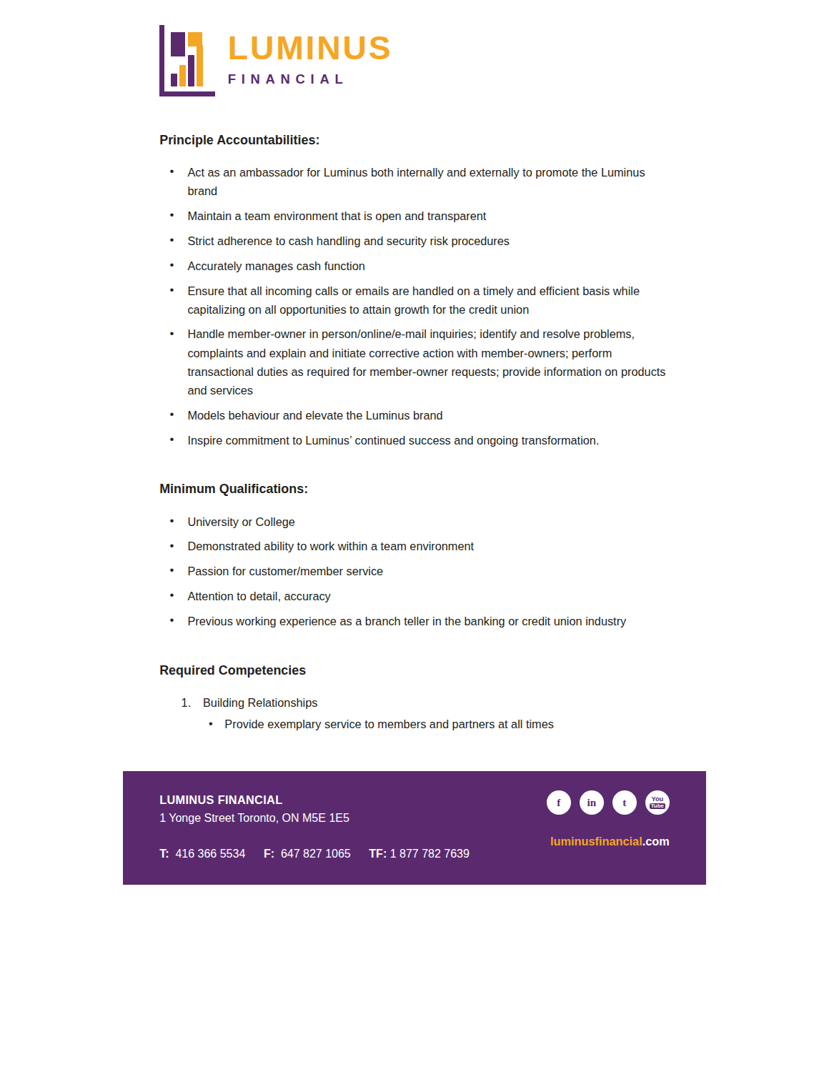LUMINUS
FINANCIAL
Principle Accountabilities:
Act as an ambassador for Luminus both internally and externally to promote the Luminus brand
Maintain a team environment that is open and transparent
Strict adherence to cash handling and security risk procedures
Accurately manages cash function
Ensure that all incoming calls or emails are handled on a timely and efficient basis while capitalizing on all opportunities to attain growth for the credit union
Handle member-owner in person/online/e-mail inquiries; identify and resolve problems, complaints and explain and initiate corrective action with member-owners; perform transactional duties as required for member-owner requests; provide information on products and services
Models behaviour and elevate the Luminus brand
Inspire commitment to Luminus’ continued success and ongoing transformation.
Minimum Qualifications:
University or College
Demonstrated ability to work within a team environment
Passion for customer/member service
Attention to detail, accuracy
Previous working experience as a branch teller in the banking or credit union industry
Required Competencies
Building Relationships
Provide exemplary service to members and partners at all times
LUMINUS FINANCIAL
1 Yonge Street Toronto, ON M5E 1E5
T: 416 366 5534 F: 647 827 1065 TF: 1 877 782 7639
f in t You Tube
luminusfinancial.com